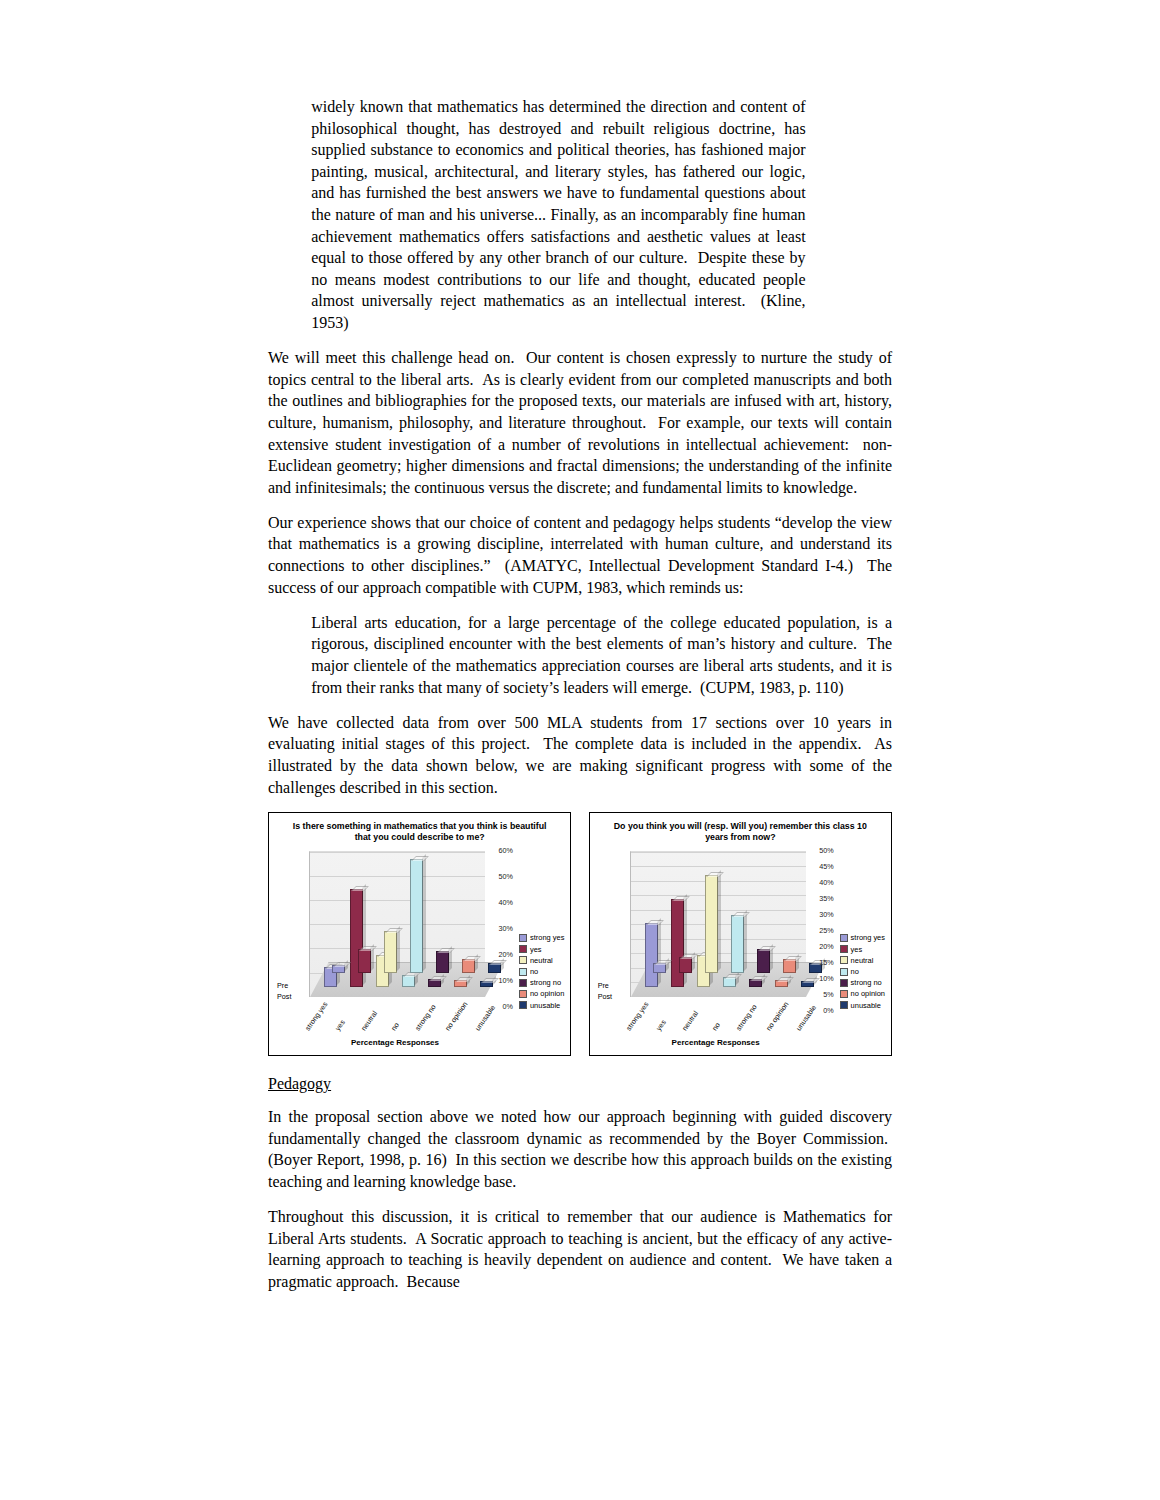widely known that mathematics has determined the direction and content of philosophical thought, has destroyed and rebuilt religious doctrine, has supplied substance to economics and political theories, has fashioned major painting, musical, architectural, and literary styles, has fathered our logic, and has furnished the best answers we have to fundamental questions about the nature of man and his universe... Finally, as an incomparably fine human achievement mathematics offers satisfactions and aesthetic values at least equal to those offered by any other branch of our culture. Despite these by no means modest contributions to our life and thought, educated people almost universally reject mathematics as an intellectual interest. (Kline, 1953)
We will meet this challenge head on. Our content is chosen expressly to nurture the study of topics central to the liberal arts. As is clearly evident from our completed manuscripts and both the outlines and bibliographies for the proposed texts, our materials are infused with art, history, culture, humanism, philosophy, and literature throughout. For example, our texts will contain extensive student investigation of a number of revolutions in intellectual achievement: non-Euclidean geometry; higher dimensions and fractal dimensions; the understanding of the infinite and infinitesimals; the continuous versus the discrete; and fundamental limits to knowledge.
Our experience shows that our choice of content and pedagogy helps students “develop the view that mathematics is a growing discipline, interrelated with human culture, and understand its connections to other disciplines.” (AMATYC, Intellectual Development Standard I-4.) The success of our approach compatible with CUPM, 1983, which reminds us:
Liberal arts education, for a large percentage of the college educated population, is a rigorous, disciplined encounter with the best elements of man’s history and culture. The major clientele of the mathematics appreciation courses are liberal arts students, and it is from their ranks that many of society’s leaders will emerge. (CUPM, 1983, p. 110)
We have collected data from over 500 MLA students from 17 sections over 10 years in evaluating initial stages of this project. The complete data is included in the appendix. As illustrated by the data shown below, we are making significant progress with some of the challenges described in this section.
Is there something in mathematics that you think is beautiful
that you could describe to me?
60% 50% 40% 30% 20% 10% 0%
Pre
Post
strong yes yes neutral no strong no no opinion unusable
Percentage Responses
strong yes
yes
neutral
no
strong no
no opinion
unusable
Do you think you will (resp. Will you) remember this class 10
years from now?
50% 45% 40% 35% 30% 25% 20% 15% 10% 5% 0%
Pre
Post
strong yes yes neutral no strong no no opinion unusable
Percentage Responses
strong yes
yes
neutral
no
strong no
no opinion
unusable
Pedagogy
In the proposal section above we noted how our approach beginning with guided discovery fundamentally changed the classroom dynamic as recommended by the Boyer Commission. (Boyer Report, 1998, p. 16) In this section we describe how this approach builds on the existing teaching and learning knowledge base.
Throughout this discussion, it is critical to remember that our audience is Mathematics for Liberal Arts students. A Socratic approach to teaching is ancient, but the efficacy of any active-learning approach to teaching is heavily dependent on audience and content. We have taken a pragmatic approach. Because